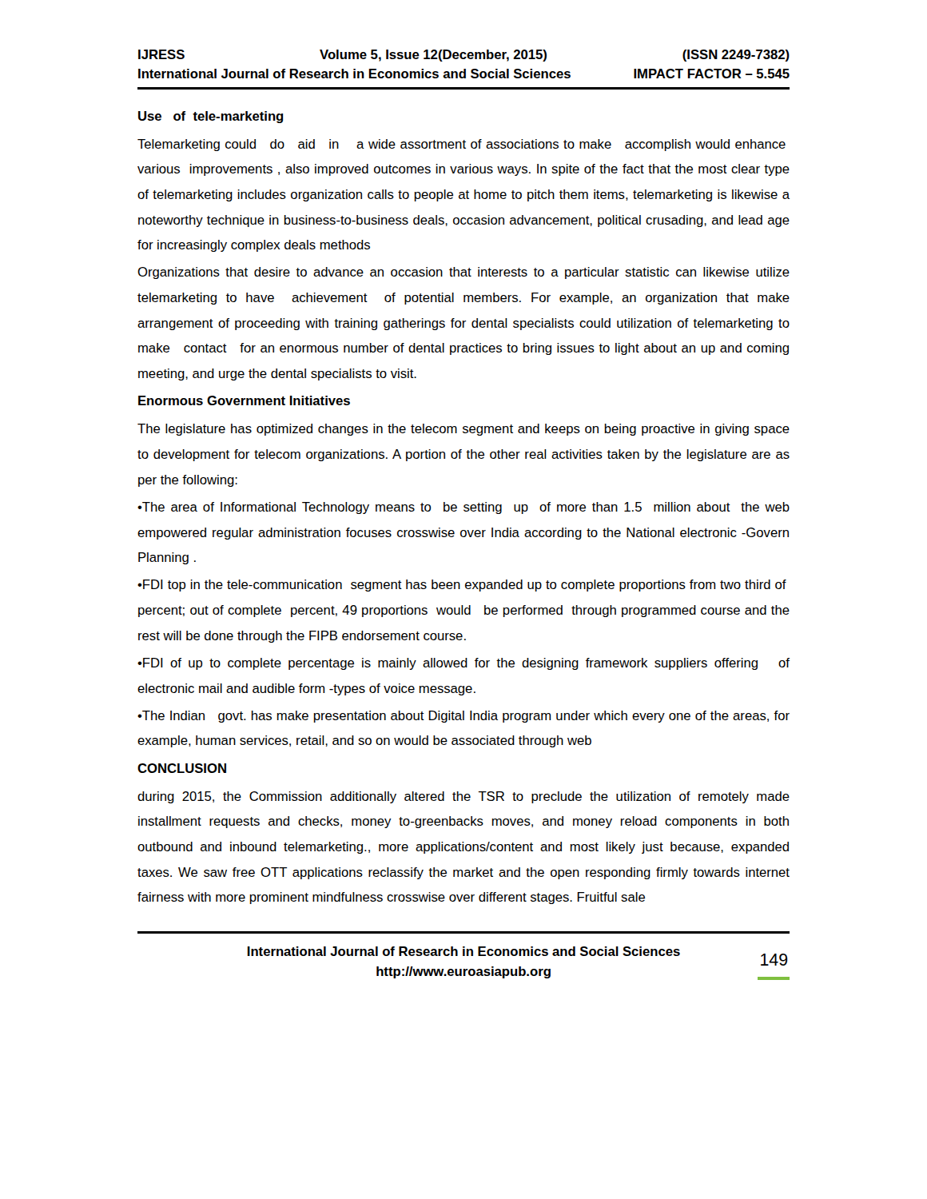IJRESS Volume 5, Issue 12(December, 2015) (ISSN 2249-7382)
International Journal of Research in Economics and Social Sciences IMPACT FACTOR – 5.545
Use of tele-marketing
Telemarketing could do aid in a wide assortment of associations to make accomplish would enhance various improvements , also improved outcomes in various ways. In spite of the fact that the most clear type of telemarketing includes organization calls to people at home to pitch them items, telemarketing is likewise a noteworthy technique in business-to-business deals, occasion advancement, political crusading, and lead age for increasingly complex deals methods
Organizations that desire to advance an occasion that interests to a particular statistic can likewise utilize telemarketing to have achievement of potential members. For example, an organization that make arrangement of proceeding with training gatherings for dental specialists could utilization of telemarketing to make contact for an enormous number of dental practices to bring issues to light about an up and coming meeting, and urge the dental specialists to visit.
Enormous Government Initiatives
The legislature has optimized changes in the telecom segment and keeps on being proactive in giving space to development for telecom organizations. A portion of the other real activities taken by the legislature are as per the following:
•The area of Informational Technology means to be setting up of more than 1.5 million about the web empowered regular administration focuses crosswise over India according to the National electronic -Govern Planning .
•FDI top in the tele-communication segment has been expanded up to complete proportions from two third of percent; out of complete percent, 49 proportions would be performed through programmed course and the rest will be done through the FIPB endorsement course.
•FDI of up to complete percentage is mainly allowed for the designing framework suppliers offering of electronic mail and audible form -types of voice message.
•The Indian govt. has make presentation about Digital India program under which every one of the areas, for example, human services, retail, and so on would be associated through web
CONCLUSION
during 2015, the Commission additionally altered the TSR to preclude the utilization of remotely made installment requests and checks, money to-greenbacks moves, and money reload components in both outbound and inbound telemarketing., more applications/content and most likely just because, expanded taxes. We saw free OTT applications reclassify the market and the open responding firmly towards internet fairness with more prominent mindfulness crosswise over different stages. Fruitful sale
International Journal of Research in Economics and Social Sciences
http://www.euroasiapub.org
149